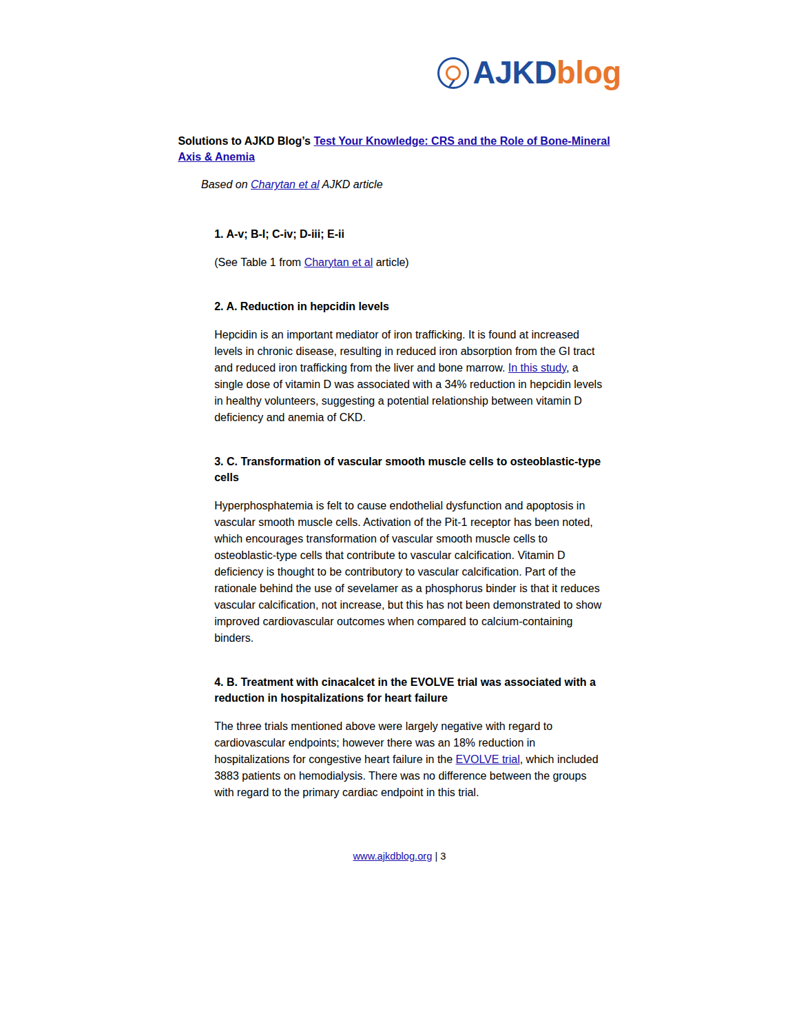AJKD blog
Solutions to AJKD Blog’s Test Your Knowledge: CRS and the Role of Bone-Mineral Axis & Anemia
Based on Charytan et al AJKD article
1. A-v; B-I; C-iv; D-iii; E-ii
(See Table 1 from Charytan et al article)
2. A. Reduction in hepcidin levels
Hepcidin is an important mediator of iron trafficking. It is found at increased levels in chronic disease, resulting in reduced iron absorption from the GI tract and reduced iron trafficking from the liver and bone marrow. In this study, a single dose of vitamin D was associated with a 34% reduction in hepcidin levels in healthy volunteers, suggesting a potential relationship between vitamin D deficiency and anemia of CKD.
3. C. Transformation of vascular smooth muscle cells to osteoblastic-type cells
Hyperphosphatemia is felt to cause endothelial dysfunction and apoptosis in vascular smooth muscle cells. Activation of the Pit-1 receptor has been noted, which encourages transformation of vascular smooth muscle cells to osteoblastic-type cells that contribute to vascular calcification. Vitamin D deficiency is thought to be contributory to vascular calcification. Part of the rationale behind the use of sevelamer as a phosphorus binder is that it reduces vascular calcification, not increase, but this has not been demonstrated to show improved cardiovascular outcomes when compared to calcium-containing binders.
4. B. Treatment with cinacalcet in the EVOLVE trial was associated with a reduction in hospitalizations for heart failure
The three trials mentioned above were largely negative with regard to cardiovascular endpoints; however there was an 18% reduction in hospitalizations for congestive heart failure in the EVOLVE trial, which included 3883 patients on hemodialysis. There was no difference between the groups with regard to the primary cardiac endpoint in this trial.
www.ajkdblog.org | 3